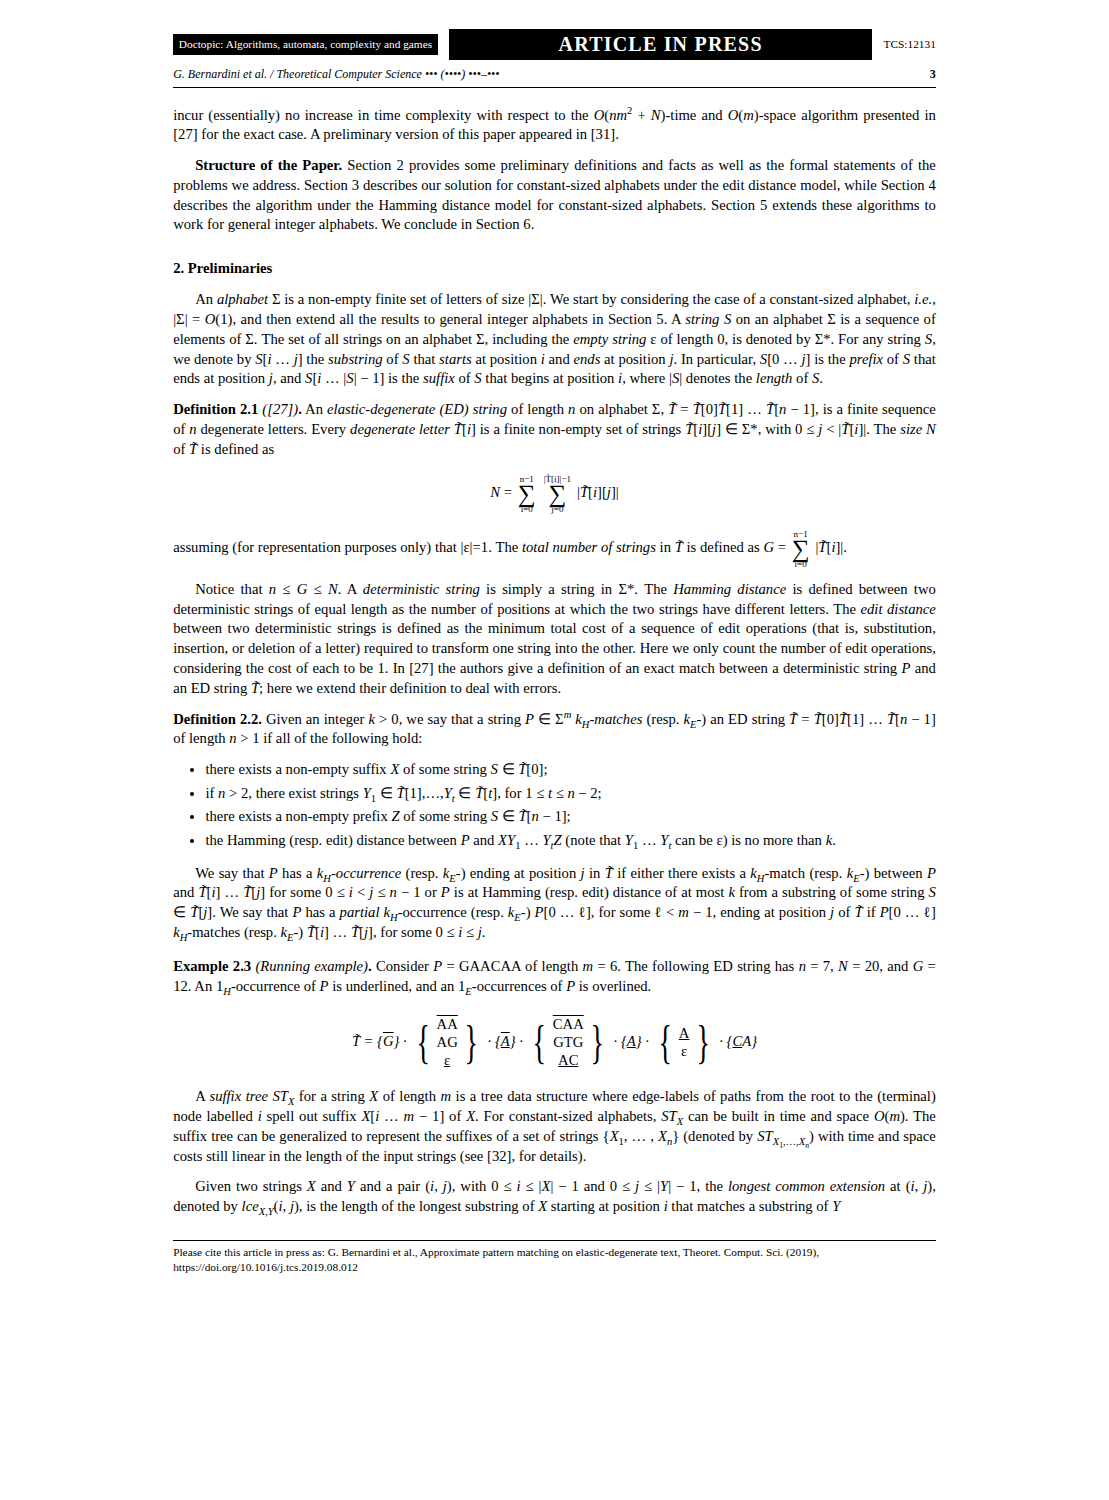Doctopic: Algorithms, automata, complexity and games ARTICLE IN PRESS TCS:12131
G. Bernardini et al. / Theoretical Computer Science ••• (••••) •••–••• 3
incur (essentially) no increase in time complexity with respect to the O(nm2 + N)-time and O(m)-space algorithm presented in [27] for the exact case. A preliminary version of this paper appeared in [31].
Structure of the Paper. Section 2 provides some preliminary definitions and facts as well as the formal statements of the problems we address. Section 3 describes our solution for constant-sized alphabets under the edit distance model, while Section 4 describes the algorithm under the Hamming distance model for constant-sized alphabets. Section 5 extends these algorithms to work for general integer alphabets. We conclude in Section 6.
2. Preliminaries
An alphabet Σ is a non-empty finite set of letters of size |Σ|. We start by considering the case of a constant-sized alphabet, i.e., |Σ| = O(1), and then extend all the results to general integer alphabets in Section 5. A string S on an alphabet Σ is a sequence of elements of Σ. The set of all strings on an alphabet Σ, including the empty string ε of length 0, is denoted by Σ*. For any string S, we denote by S[i … j] the substring of S that starts at position i and ends at position j. In particular, S[0 … j] is the prefix of S that ends at position j, and S[i … |S| − 1] is the suffix of S that begins at position i, where |S| denotes the length of S.
Definition 2.1 ([27]). An elastic-degenerate (ED) string of length n on alphabet Σ, T̃ = T̃[0]T̃[1] … T̃[n − 1], is a finite sequence of n degenerate letters. Every degenerate letter T̃[i] is a finite non-empty set of strings T̃[i][j] ∈ Σ*, with 0 ≤ j < |T̃[i]|. The size N of T̃ is defined as
N = n−1∑i=0 |T̃[i]|−1∑j=0 |T̃[i][j]|
assuming (for representation purposes only) that |ε|=1. The total number of strings in T̃ is defined as G = n−1∑i=0 |T̃[i]|.
Notice that n ≤ G ≤ N. A deterministic string is simply a string in Σ*. The Hamming distance is defined between two deterministic strings of equal length as the number of positions at which the two strings have different letters. The edit distance between two deterministic strings is defined as the minimum total cost of a sequence of edit operations (that is, substitution, insertion, or deletion of a letter) required to transform one string into the other. Here we only count the number of edit operations, considering the cost of each to be 1. In [27] the authors give a definition of an exact match between a deterministic string P and an ED string T̃; here we extend their definition to deal with errors.
Definition 2.2. Given an integer k > 0, we say that a string P ∈ Σm kH-matches (resp. kE-) an ED string T̃ = T̃[0]T̃[1] … T̃[n − 1] of length n > 1 if all of the following hold:
there exists a non-empty suffix X of some string S ∈ T̃[0];
if n > 2, there exist strings Y1 ∈ T̃[1],…,Yt ∈ T̃[t], for 1 ≤ t ≤ n − 2;
there exists a non-empty prefix Z of some string S ∈ T̃[n − 1];
the Hamming (resp. edit) distance between P and XY1 … YtZ (note that Y1 … Yt can be ε) is no more than k.
We say that P has a kH-occurrence (resp. kE-) ending at position j in T̃ if either there exists a kH-match (resp. kE-) between P and T̃[i] … T̃[j] for some 0 ≤ i < j ≤ n − 1 or P is at Hamming (resp. edit) distance of at most k from a substring of some string S ∈ T̃[j]. We say that P has a partial kH-occurrence (resp. kE-) P[0 … ℓ], for some ℓ < m − 1, ending at position j of T̃ if P[0 … ℓ] kH-matches (resp. kE-) T̃[i] … T̃[j], for some 0 ≤ i ≤ j.
Example 2.3 (Running example). Consider P = GAACAA of length m = 6. The following ED string has n = 7, N = 20, and G = 12. An 1H-occurrence of P is underlined, and an 1E-occurrences of P is overlined.
T̃ = {G} · { AA AG ε } · {A} · { CAA GTG AC } · {A} · { A ε } · {CA}
A suffix tree STX for a string X of length m is a tree data structure where edge-labels of paths from the root to the (terminal) node labelled i spell out suffix X[i … m − 1] of X. For constant-sized alphabets, STX can be built in time and space O(m). The suffix tree can be generalized to represent the suffixes of a set of strings {X1, … , Xn} (denoted by STX1,…,Xn) with time and space costs still linear in the length of the input strings (see [32], for details).
Given two strings X and Y and a pair (i, j), with 0 ≤ i ≤ |X| − 1 and 0 ≤ j ≤ |Y| − 1, the longest common extension at (i, j), denoted by lceX,Y(i, j), is the length of the longest substring of X starting at position i that matches a substring of Y
Please cite this article in press as: G. Bernardini et al., Approximate pattern matching on elastic-degenerate text, Theoret. Comput. Sci. (2019), https://doi.org/10.1016/j.tcs.2019.08.012